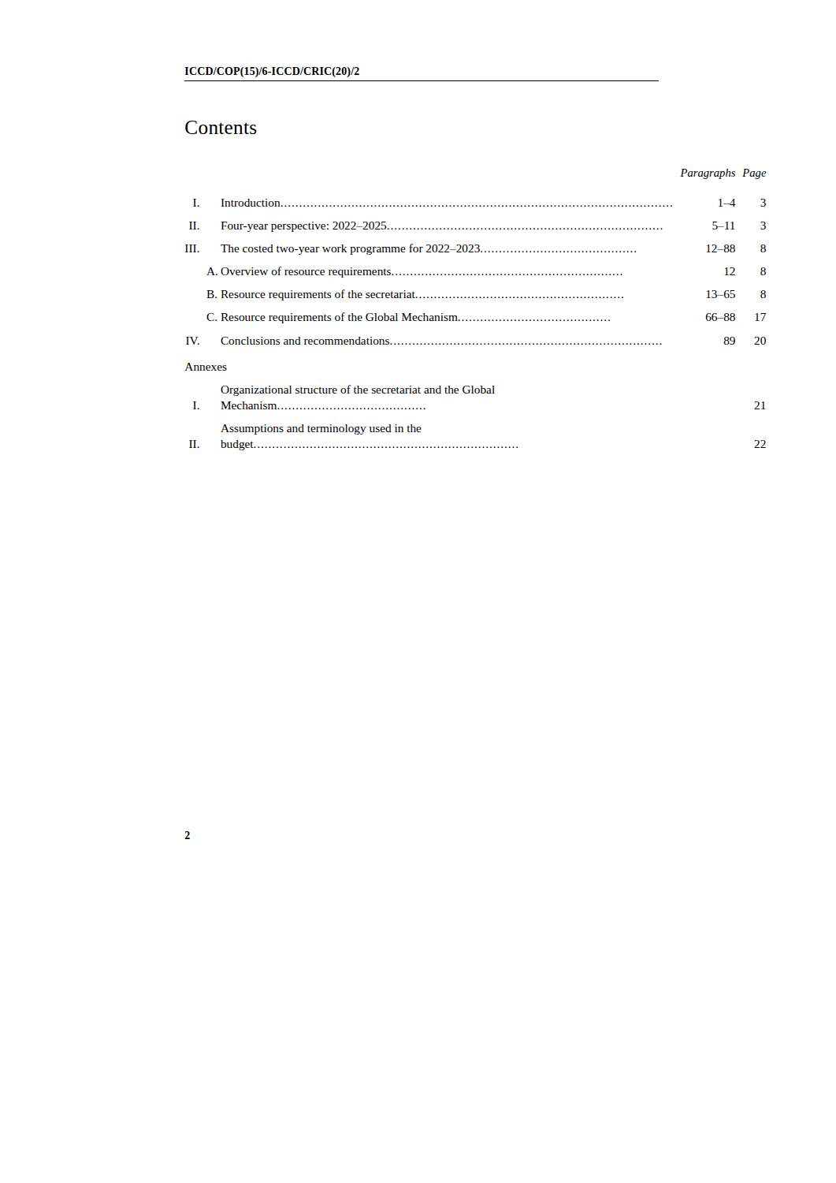ICCD/COP(15)/6-ICCD/CRIC(20)/2
Contents
| | | | Paragraphs | Page |
| --- | --- | --- | --- | --- |
| I. | | Introduction ......................................................................................................... | 1–4 | 3 |
| II. | | Four-year perspective: 2022–2025 .......................................................................... | 5–11 | 3 |
| III. | | The costed two-year work programme for 2022–2023 .......................................... | 12–88 | 8 |
| | A. | Overview of resource requirements .............................................................. | 12 | 8 |
| | B. | Resource requirements of the secretariat ........................................................ | 13–65 | 8 |
| | C. | Resource requirements of the Global Mechanism ......................................... | 66–88 | 17 |
| IV. | | Conclusions and recommendations ......................................................................... | 89 | 20 |
| Annexes | | |
| I. | | Organizational structure of the secretariat and the Global Mechanism ........................................ | | 21 |
| II. | | Assumptions and terminology used in the budget ....................................................................... | | 22 |
2